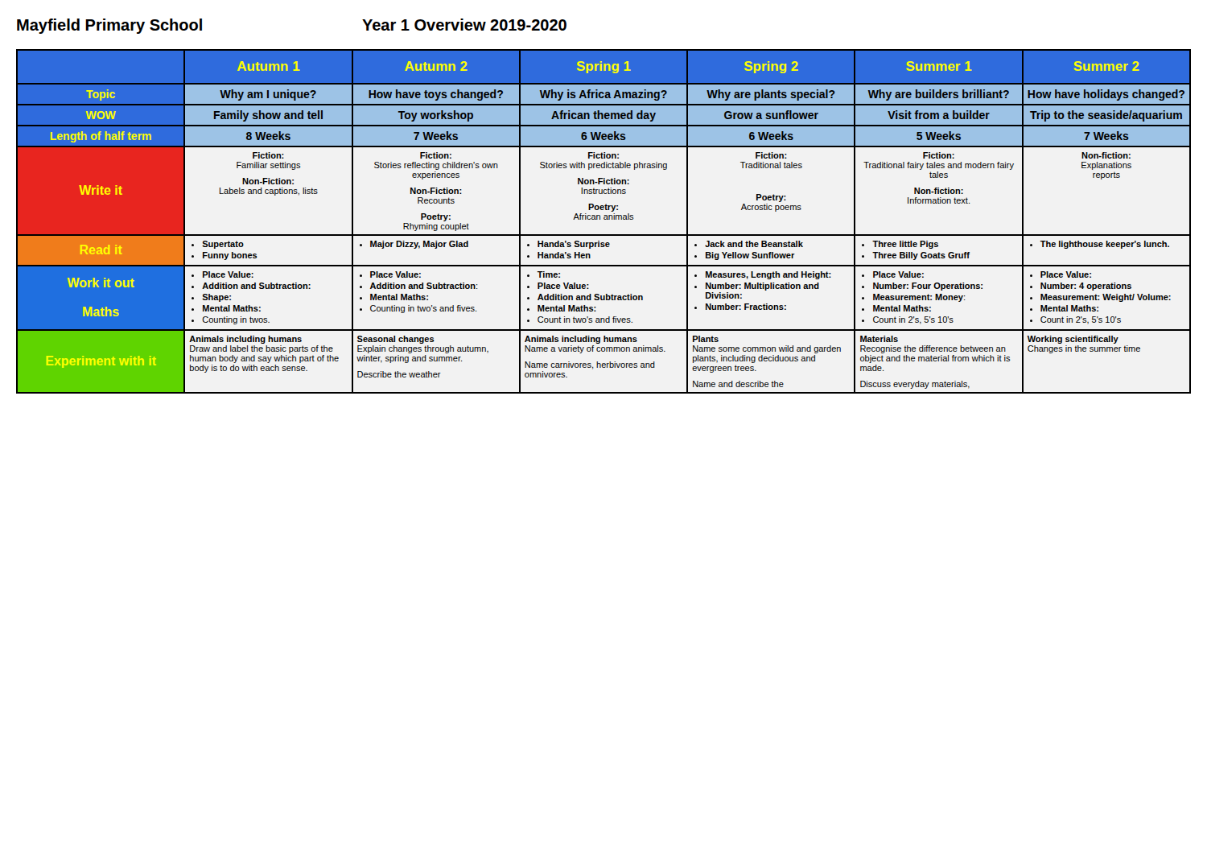Mayfield Primary School Year 1 Overview 2019-2020
| | Autumn 1 | Autumn 2 | Spring 1 | Spring 2 | Summer 1 | Summer 2 |
| --- | --- | --- | --- | --- | --- | --- |
| Topic | Why am I unique? | How have toys changed? | Why is Africa Amazing? | Why are plants special? | Why are builders brilliant? | How have holidays changed? |
| WOW | Family show and tell | Toy workshop | African themed day | Grow a sunflower | Visit from a builder | Trip to the seaside/aquarium |
| Length of half term | 8 Weeks | 7 Weeks | 6 Weeks | 6 Weeks | 5 Weeks | 7 Weeks |
| Write it | Fiction: Familiar settings Non-Fiction: Labels and captions, lists | Fiction: Stories reflecting children's own experiences Non-Fiction: Recounts Poetry: Rhyming couplet | Fiction: Stories with predictable phrasing Non-Fiction: Instructions Poetry: African animals | Fiction: Traditional tales Poetry: Acrostic poems | Fiction: Traditional fairy tales and modern fairy tales Non-fiction: Information text. | Non-fiction: Explanations reports |
| Read it | Supertato Funny bones | Major Dizzy, Major Glad | Handa's Surprise Handa's Hen | Jack and the Beanstalk Big Yellow Sunflower | Three little Pigs Three Billy Goats Gruff | The lighthouse keeper's lunch. |
| Work it out Maths | Place Value: Addition and Subtraction: Shape: Mental Maths: Counting in twos. | Place Value: Addition and Subtraction : Mental Maths: Counting in two's and fives. | Time: Place Value: Addition and Subtraction Mental Maths: Count in two's and fives. | Measures, Length and Height: Number: Multiplication and Division: Number: Fractions: | Place Value: Number: Four Operations: Measurement: Money : Mental Maths: Count in 2's, 5's 10's | Place Value: Number: 4 operations Measurement: Weight/ Volume: Mental Maths: Count in 2's, 5's 10's |
| Experiment with it | Animals including humans Draw and label the basic parts of the human body and say which part of the body is to do with each sense. | Seasonal changes Explain changes through autumn, winter, spring and summer. Describe the weather | Animals including humans Name a variety of common animals. Name carnivores, herbivores and omnivores. | Plants Name some common wild and garden plants, including deciduous and evergreen trees. Name and describe the | Materials Recognise the difference between an object and the material from which it is made. Discuss everyday materials, | Working scientifically Changes in the summer time |